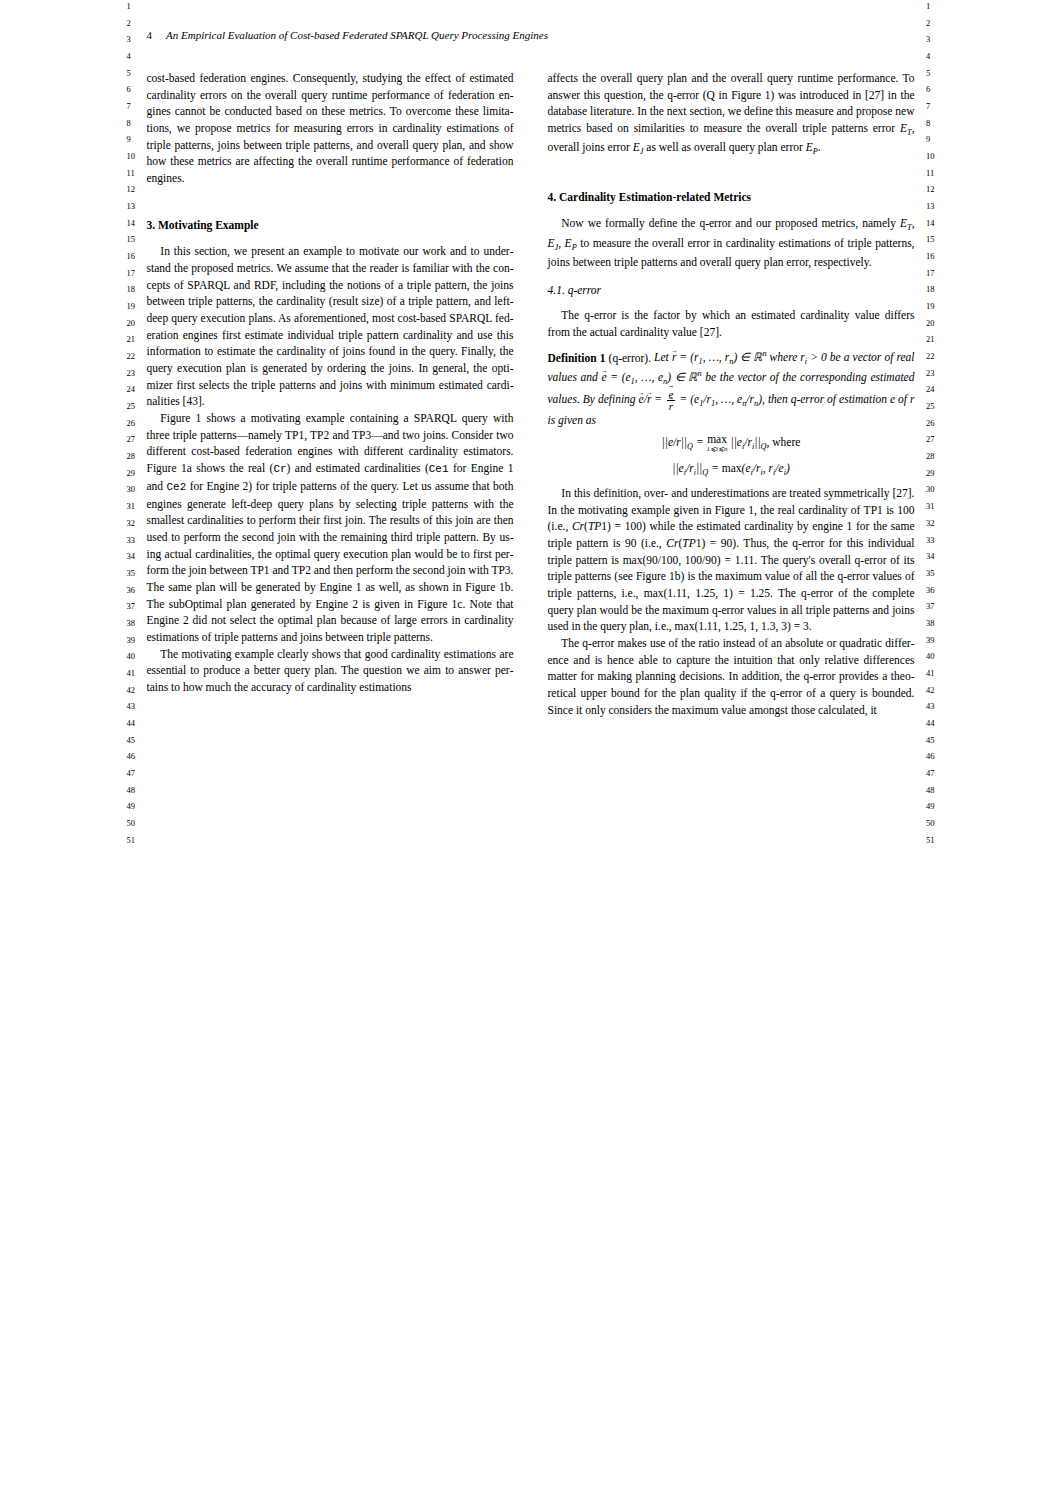1
2
3
4
5
6
7
8
9
10
11
12
13
14
15
16
17
18
19
20
21
22
23
24
25
26
27
28
29
30
31
32
33
34
35
36
37
38
39
40
41
42
43
44
45
46
47
48
49
50
51
1
2
3
4
5
6
7
8
9
10
11
12
13
14
15
16
17
18
19
20
21
22
23
24
25
26
27
28
29
30
31
32
33
34
35
36
37
38
39
40
41
42
43
44
45
46
47
48
49
50
51
4 An Empirical Evaluation of Cost-based Federated SPARQL Query Processing Engines
cost-based federation engines. Consequently, studying the effect of estimated cardinality errors on the overall query runtime performance of federation engines cannot be conducted based on these metrics. To overcome these limitations, we propose metrics for measuring errors in cardinality estimations of triple patterns, joins between triple patterns, and overall query plan, and show how these metrics are affecting the overall runtime performance of federation engines.
3. Motivating Example
In this section, we present an example to motivate our work and to understand the proposed metrics. We assume that the reader is familiar with the concepts of SPARQL and RDF, including the notions of a triple pattern, the joins between triple patterns, the cardinality (result size) of a triple pattern, and left-deep query execution plans. As aforementioned, most cost-based SPARQL federation engines first estimate individual triple pattern cardinality and use this information to estimate the cardinality of joins found in the query. Finally, the query execution plan is generated by ordering the joins. In general, the optimizer first selects the triple patterns and joins with minimum estimated cardinalities [43].
Figure 1 shows a motivating example containing a SPARQL query with three triple patterns—namely TP1, TP2 and TP3—and two joins. Consider two different cost-based federation engines with different cardinality estimators. Figure 1a shows the real (Cr) and estimated cardinalities (Ce1 for Engine 1 and Ce2 for Engine 2) for triple patterns of the query. Let us assume that both engines generate left-deep query plans by selecting triple patterns with the smallest cardinalities to perform their first join. The results of this join are then used to perform the second join with the remaining third triple pattern. By using actual cardinalities, the optimal query execution plan would be to first perform the join between TP1 and TP2 and then perform the second join with TP3. The same plan will be generated by Engine 1 as well, as shown in Figure 1b. The subOptimal plan generated by Engine 2 is given in Figure 1c. Note that Engine 2 did not select the optimal plan because of large errors in cardinality estimations of triple patterns and joins between triple patterns.
The motivating example clearly shows that good cardinality estimations are essential to produce a better query plan. The question we aim to answer pertains to how much the accuracy of cardinality estimations
affects the overall query plan and the overall query runtime performance. To answer this question, the q-error (Q in Figure 1) was introduced in [27] in the database literature. In the next section, we define this measure and propose new metrics based on similarities to measure the overall triple patterns error ET, overall joins error EJ as well as overall query plan error EP.
4. Cardinality Estimation-related Metrics
Now we formally define the q-error and our proposed metrics, namely ET, EJ, EP to measure the overall error in cardinality estimations of triple patterns, joins between triple patterns and overall query plan error, respectively.
4.1. q-error
The q-error is the factor by which an estimated cardinality value differs from the actual cardinality value [27].
Definition 1 (q-error). Let r = (r1, …, rn) ∈ ℝn where ri > 0 be a vector of real values and e = (e1, …, en) ∈ ℝn be the vector of the corresponding estimated values. By defining e/r = er = (e1/r1, …, en/rn), then q-error of estimation e of r is given as
||e/r||Q = max 1⩽i⩽n ||ei/ri||Q, where
||ei/ri||Q = max(ei/ri, ri/ei)
In this definition, over- and underestimations are treated symmetrically [27]. In the motivating example given in Figure 1, the real cardinality of TP1 is 100 (i.e., Cr(TP1) = 100) while the estimated cardinality by engine 1 for the same triple pattern is 90 (i.e., Cr(TP1) = 90). Thus, the q-error for this individual triple pattern is max(90/100, 100/90) = 1.11. The query's overall q-error of its triple patterns (see Figure 1b) is the maximum value of all the q-error values of triple patterns, i.e., max(1.11, 1.25, 1) = 1.25. The q-error of the complete query plan would be the maximum q-error values in all triple patterns and joins used in the query plan, i.e., max(1.11, 1.25, 1, 1.3, 3) = 3.
The q-error makes use of the ratio instead of an absolute or quadratic difference and is hence able to capture the intuition that only relative differences matter for making planning decisions. In addition, the q-error provides a theoretical upper bound for the plan quality if the q-error of a query is bounded. Since it only considers the maximum value amongst those calculated, it